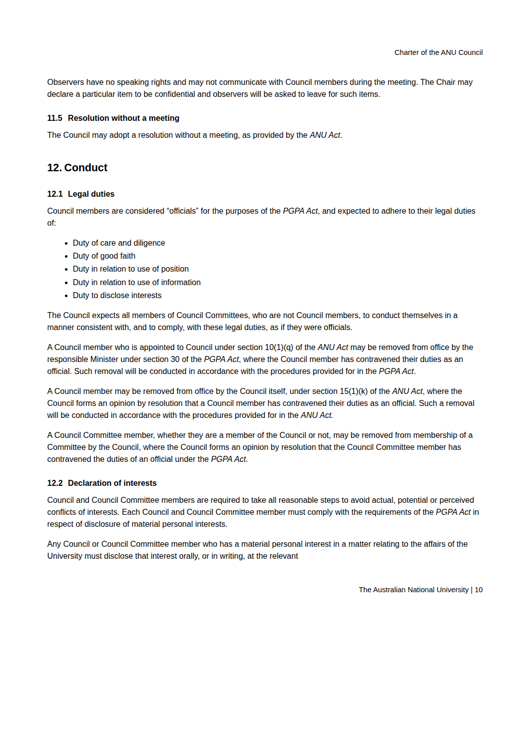Charter of the ANU Council
Observers have no speaking rights and may not communicate with Council members during the meeting. The Chair may declare a particular item to be confidential and observers will be asked to leave for such items.
11.5 Resolution without a meeting
The Council may adopt a resolution without a meeting, as provided by the ANU Act.
12. Conduct
12.1 Legal duties
Council members are considered “officials” for the purposes of the PGPA Act, and expected to adhere to their legal duties of:
Duty of care and diligence
Duty of good faith
Duty in relation to use of position
Duty in relation to use of information
Duty to disclose interests
The Council expects all members of Council Committees, who are not Council members, to conduct themselves in a manner consistent with, and to comply, with these legal duties, as if they were officials.
A Council member who is appointed to Council under section 10(1)(q) of the ANU Act may be removed from office by the responsible Minister under section 30 of the PGPA Act, where the Council member has contravened their duties as an official. Such removal will be conducted in accordance with the procedures provided for in the PGPA Act.
A Council member may be removed from office by the Council itself, under section 15(1)(k) of the ANU Act, where the Council forms an opinion by resolution that a Council member has contravened their duties as an official. Such a removal will be conducted in accordance with the procedures provided for in the ANU Act.
A Council Committee member, whether they are a member of the Council or not, may be removed from membership of a Committee by the Council, where the Council forms an opinion by resolution that the Council Committee member has contravened the duties of an official under the PGPA Act.
12.2 Declaration of interests
Council and Council Committee members are required to take all reasonable steps to avoid actual, potential or perceived conflicts of interests. Each Council and Council Committee member must comply with the requirements of the PGPA Act in respect of disclosure of material personal interests.
Any Council or Council Committee member who has a material personal interest in a matter relating to the affairs of the University must disclose that interest orally, or in writing, at the relevant
The Australian National University | 10